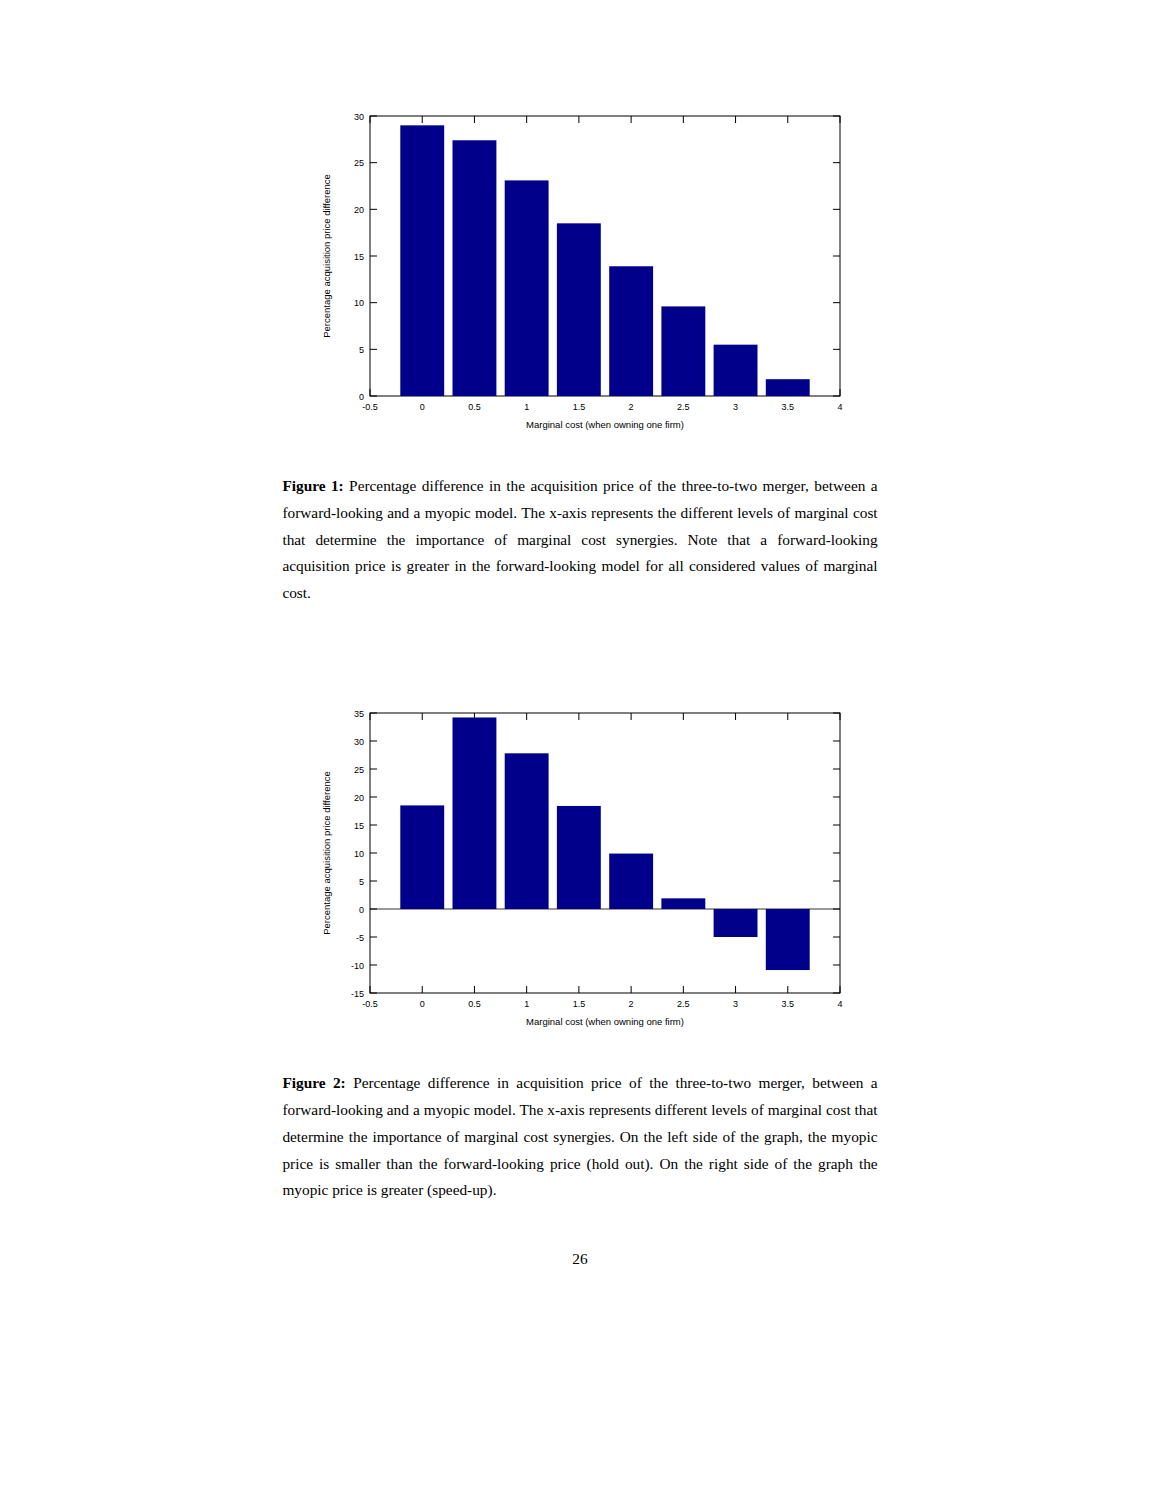Y ticks: 0,5,10,15,20,25,30 (0 at y=300, 30 at y=20) 0 5 10 15 20 25 30 -0.5 0 0.5 1 1.5 2 2.5 3 3.5 4 Marginal cost (when owning one firm) Percentage acquisition price difference
Figure 1: Percentage difference in the acquisition price of the three-to-two merger, between a forward-looking and a myopic model. The x-axis represents the different levels of marginal cost that determine the importance of marginal cost synergies. Note that a forward-looking acquisition price is greater in the forward-looking model for all considered values of marginal cost.
-15 -10 -5 0 5 10 15 20 25 30 35 -0.5 0 0.5 1 1.5 2 2.5 3 3.5 4 0 : 18.5 -> height 103.6, top 112.4 Marginal cost (when owning one firm) Percentage acquisition price difference
Figure 2: Percentage difference in acquisition price of the three-to-two merger, between a forward-looking and a myopic model. The x-axis represents different levels of marginal cost that determine the importance of marginal cost synergies. On the left side of the graph, the myopic price is smaller than the forward-looking price (hold out). On the right side of the graph the myopic price is greater (speed-up).
26